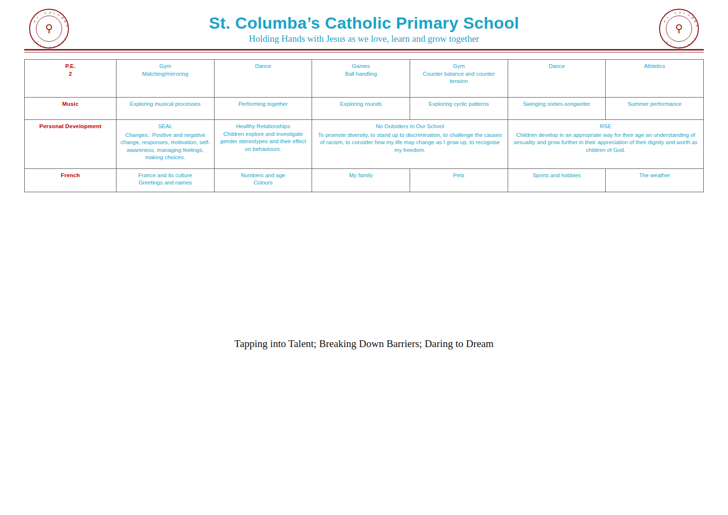S T . C O L U M B A C A T H O L I C
⚲
S T . C O L U M B A C A T H O L I C
⚲
St. Columba’s Catholic Primary School
Holding Hands with Jesus as we love, learn and grow together
| P.E. 2 | Gym Matching/mirroring | Dance | Games Ball handling | Gym Counter balance and counter tension | Dance | Athletics |
| Music | Exploring musical processes | Performing together | Exploring rounds | Exploring cyclic patterns | Swinging sixties-songwriter | Summer performance |
| Personal Development | SEAL Changes.: Positive and negative change, responses, motivation, self-awareness, managing feelings, making choices. | Healthy Relationships Children explore and investigate gender stereotypes and their effect on behaviours. | No Outsiders In Our School To promote diversity, to stand up to discrimination, to challenge the causes of racism, to consider how my life may change as I grow up, to recognise my freedom. | RSE Children develop in an appropriate way for their age an understanding of sexuality and grow further in their appreciation of their dignity and worth as children of God. |
| French | France and its culture Greetings and names | Numbers and age Colours | My family | Pets | Sports and hobbies | The weather |
Tapping into Talent; Breaking Down Barriers; Daring to Dream